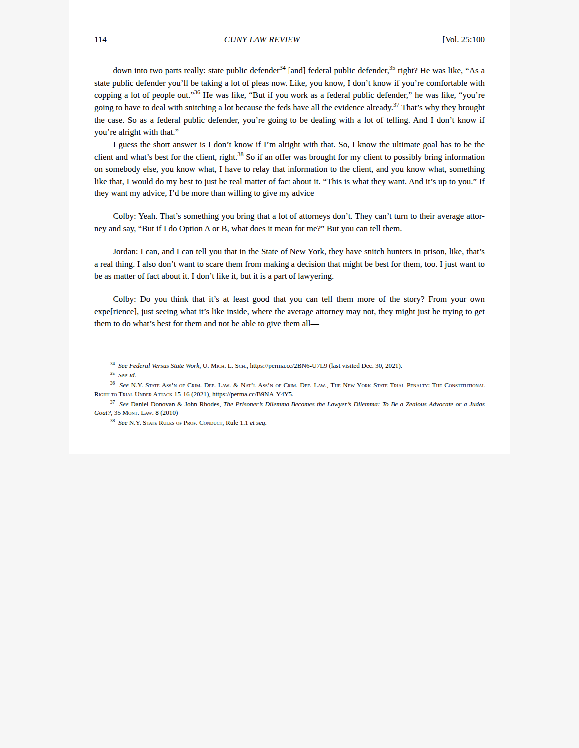114 CUNY LAW REVIEW [Vol. 25:100
down into two parts really: state public defender34 [and] federal public defender,35 right? He was like, “As a state public defender you’ll be taking a lot of pleas now. Like, you know, I don’t know if you’re comfortable with copping a lot of people out.”36 He was like, “But if you work as a federal public defender,” he was like, “you’re going to have to deal with snitching a lot because the feds have all the evidence already.37 That’s why they brought the case. So as a federal public defender, you’re going to be dealing with a lot of telling. And I don’t know if you’re alright with that.”
I guess the short answer is I don’t know if I’m alright with that. So, I know the ultimate goal has to be the client and what’s best for the client, right.38 So if an offer was brought for my client to possibly bring information on somebody else, you know what, I have to relay that information to the client, and you know what, something like that, I would do my best to just be real matter of fact about it. “This is what they want. And it’s up to you.” If they want my advice, I’d be more than willing to give my advice—
Colby: Yeah. That’s something you bring that a lot of attorneys don’t. They can’t turn to their average attorney and say, “But if I do Option A or B, what does it mean for me?” But you can tell them.
Jordan: I can, and I can tell you that in the State of New York, they have snitch hunters in prison, like, that’s a real thing. I also don’t want to scare them from making a decision that might be best for them, too. I just want to be as matter of fact about it. I don’t like it, but it is a part of lawyering.
Colby: Do you think that it’s at least good that you can tell them more of the story? From your own expe[rience], just seeing what it’s like inside, where the average attorney may not, they might just be trying to get them to do what’s best for them and not be able to give them all—
34 See Federal Versus State Work, U. Mich. L. Sch., https://perma.cc/2BN6-U7L9 (last visited Dec. 30, 2021).
35 See Id.
36 See N.Y. State Ass’n of Crim. Def. Law. & Nat’l Ass’n of Crim. Def. Law., The New York State Trial Penalty: The Constitutional Right to Trial Under Attack 15-16 (2021), https://perma.cc/B9NA-Y4Y5.
37 See Daniel Donovan & John Rhodes, The Prisoner’s Dilemma Becomes the Lawyer’s Dilemma: To Be a Zealous Advocate or a Judas Goat?, 35 Mont. Law. 8 (2010)
38 See N.Y. State Rules of Prof. Conduct, Rule 1.1 et seq.